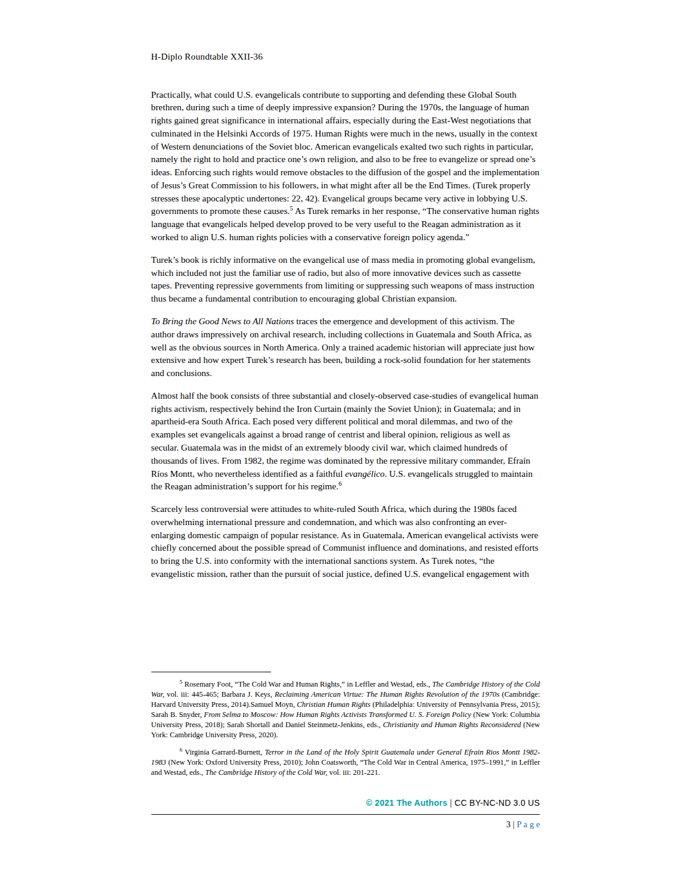H-Diplo Roundtable XXII-36
Practically, what could U.S. evangelicals contribute to supporting and defending these Global South brethren, during such a time of deeply impressive expansion? During the 1970s, the language of human rights gained great significance in international affairs, especially during the East-West negotiations that culminated in the Helsinki Accords of 1975. Human Rights were much in the news, usually in the context of Western denunciations of the Soviet bloc. American evangelicals exalted two such rights in particular, namely the right to hold and practice one’s own religion, and also to be free to evangelize or spread one’s ideas. Enforcing such rights would remove obstacles to the diffusion of the gospel and the implementation of Jesus’s Great Commission to his followers, in what might after all be the End Times. (Turek properly stresses these apocalyptic undertones: 22, 42). Evangelical groups became very active in lobbying U.S. governments to promote these causes.5 As Turek remarks in her response, “The conservative human rights language that evangelicals helped develop proved to be very useful to the Reagan administration as it worked to align U.S. human rights policies with a conservative foreign policy agenda.”
Turek’s book is richly informative on the evangelical use of mass media in promoting global evangelism, which included not just the familiar use of radio, but also of more innovative devices such as cassette tapes. Preventing repressive governments from limiting or suppressing such weapons of mass instruction thus became a fundamental contribution to encouraging global Christian expansion.
To Bring the Good News to All Nations traces the emergence and development of this activism. The author draws impressively on archival research, including collections in Guatemala and South Africa, as well as the obvious sources in North America. Only a trained academic historian will appreciate just how extensive and how expert Turek’s research has been, building a rock-solid foundation for her statements and conclusions.
Almost half the book consists of three substantial and closely-observed case-studies of evangelical human rights activism, respectively behind the Iron Curtain (mainly the Soviet Union); in Guatemala; and in apartheid-era South Africa. Each posed very different political and moral dilemmas, and two of the examples set evangelicals against a broad range of centrist and liberal opinion, religious as well as secular. Guatemala was in the midst of an extremely bloody civil war, which claimed hundreds of thousands of lives. From 1982, the regime was dominated by the repressive military commander, Efraín Ríos Montt, who nevertheless identified as a faithful evangélico. U.S. evangelicals struggled to maintain the Reagan administration’s support for his regime.6
Scarcely less controversial were attitudes to white-ruled South Africa, which during the 1980s faced overwhelming international pressure and condemnation, and which was also confronting an ever-enlarging domestic campaign of popular resistance. As in Guatemala, American evangelical activists were chiefly concerned about the possible spread of Communist influence and dominations, and resisted efforts to bring the U.S. into conformity with the international sanctions system. As Turek notes, “the evangelistic mission, rather than the pursuit of social justice, defined U.S. evangelical engagement with
5 Rosemary Foot, “The Cold War and Human Rights,” in Leffler and Westad, eds., The Cambridge History of the Cold War, vol. iii: 445-465; Barbara J. Keys, Reclaiming American Virtue: The Human Rights Revolution of the 1970s (Cambridge: Harvard University Press, 2014).Samuel Moyn, Christian Human Rights (Philadelphia: University of Pennsylvania Press, 2015); Sarah B. Snyder, From Selma to Moscow: How Human Rights Activists Transformed U. S. Foreign Policy (New York: Columbia University Press, 2018); Sarah Shortall and Daniel Steinmetz-Jenkins, eds., Christianity and Human Rights Reconsidered (New York: Cambridge University Press, 2020).
6 Virginia Garrard-Burnett, Terror in the Land of the Holy Spirit Guatemala under General Efrain Rios Montt 1982-1983 (New York: Oxford University Press, 2010); John Coatsworth, “The Cold War in Central America, 1975–1991,” in Leffler and Westad, eds., The Cambridge History of the Cold War, vol. iii: 201-221.
© 2021 The Authors|CC BY-NC-ND 3.0 US
3 | P a g e